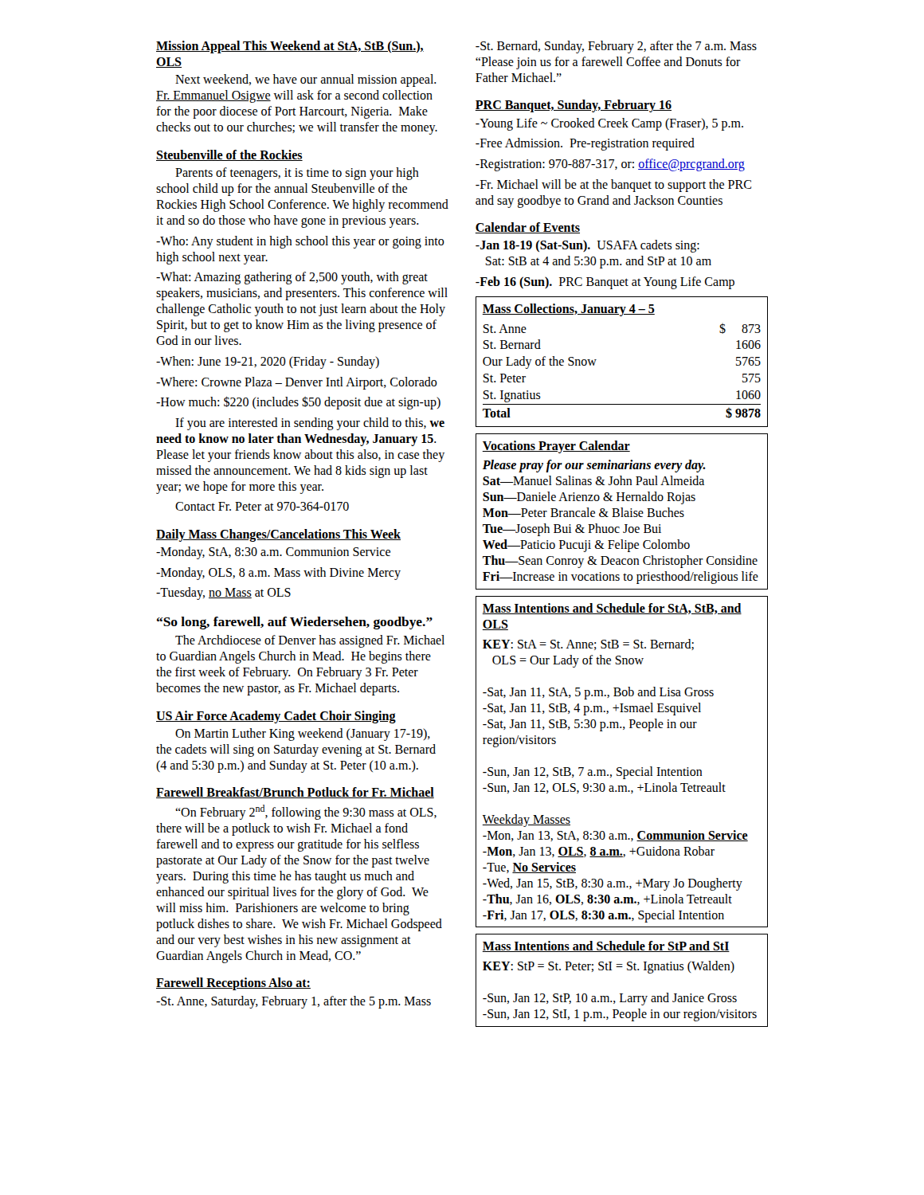Mission Appeal This Weekend at StA, StB (Sun.), OLS
Next weekend, we have our annual mission appeal.
Fr. Emmanuel Osigwe will ask for a second collection for the poor diocese of Port Harcourt, Nigeria. Make checks out to our churches; we will transfer the money.
Steubenville of the Rockies
Parents of teenagers, it is time to sign your high school child up for the annual Steubenville of the Rockies High School Conference. We highly recommend it and so do those who have gone in previous years.
-Who: Any student in high school this year or going into high school next year.
-What: Amazing gathering of 2,500 youth, with great speakers, musicians, and presenters. This conference will challenge Catholic youth to not just learn about the Holy Spirit, but to get to know Him as the living presence of God in our lives.
-When: June 19-21, 2020 (Friday - Sunday)
-Where: Crowne Plaza – Denver Intl Airport, Colorado
-How much: $220 (includes $50 deposit due at sign-up)
If you are interested in sending your child to this, we need to know no later than Wednesday, January 15. Please let your friends know about this also, in case they missed the announcement. We had 8 kids sign up last year; we hope for more this year.
Contact Fr. Peter at 970-364-0170
Daily Mass Changes/Cancelations This Week
-Monday, StA, 8:30 a.m. Communion Service
-Monday, OLS, 8 a.m. Mass with Divine Mercy
-Tuesday, no Mass at OLS
“So long, farewell, auf Wiedersehen, goodbye.”
The Archdiocese of Denver has assigned Fr. Michael to Guardian Angels Church in Mead. He begins there the first week of February. On February 3 Fr. Peter becomes the new pastor, as Fr. Michael departs.
US Air Force Academy Cadet Choir Singing
On Martin Luther King weekend (January 17-19), the cadets will sing on Saturday evening at St. Bernard
(4 and 5:30 p.m.) and Sunday at St. Peter (10 a.m.).
Farewell Breakfast/Brunch Potluck for Fr. Michael
“On February 2nd, following the 9:30 mass at OLS, there will be a potluck to wish Fr. Michael a fond farewell and to express our gratitude for his selfless pastorate at Our Lady of the Snow for the past twelve years. During this time he has taught us much and enhanced our spiritual lives for the glory of God. We will miss him. Parishioners are welcome to bring potluck dishes to share. We wish Fr. Michael Godspeed and our very best wishes in his new assignment at Guardian Angels Church in Mead, CO.”
Farewell Receptions Also at:
-St. Anne, Saturday, February 1, after the 5 p.m. Mass
-St. Bernard, Sunday, February 2, after the 7 a.m. Mass “Please join us for a farewell Coffee and Donuts for Father Michael.”
PRC Banquet, Sunday, February 16
-Young Life ~ Crooked Creek Camp (Fraser), 5 p.m.
-Free Admission. Pre-registration required
-Registration: 970-887-317, or: office@prcgrand.org
-Fr. Michael will be at the banquet to support the PRC and say goodbye to Grand and Jackson Counties
Calendar of Events
-Jan 18-19 (Sat-Sun). USAFA cadets sing:
Sat: StB at 4 and 5:30 p.m. and StP at 10 am
-Feb 16 (Sun). PRC Banquet at Young Life Camp
Mass Collections, January 4 – 5
| St. Anne | $ 873 |
| St. Bernard | 1606 |
| Our Lady of the Snow | 5765 |
| St. Peter | 575 |
| St. Ignatius | 1060 |
| Total | $ 9878 |
Vocations Prayer Calendar
Please pray for our seminarians every day.
Sat—Manuel Salinas & John Paul Almeida
Sun—Daniele Arienzo & Hernaldo Rojas
Mon—Peter Brancale & Blaise Buches
Tue—Joseph Bui & Phuoc Joe Bui
Wed—Paticio Pucuji & Felipe Colombo
Thu—Sean Conroy & Deacon Christopher Considine
Fri—Increase in vocations to priesthood/religious life
Mass Intentions and Schedule for StA, StB, and OLS
KEY: StA = St. Anne; StB = St. Bernard;
OLS = Our Lady of the Snow
-Sat, Jan 11, StA, 5 p.m., Bob and Lisa Gross
-Sat, Jan 11, StB, 4 p.m., +Ismael Esquivel
-Sat, Jan 11, StB, 5:30 p.m., People in our region/visitors
-Sun, Jan 12, StB, 7 a.m., Special Intention
-Sun, Jan 12, OLS, 9:30 a.m., +Linola Tetreault
Weekday Masses
-Mon, Jan 13, StA, 8:30 a.m., Communion Service
-Mon, Jan 13, OLS, 8 a.m., +Guidona Robar
-Tue, No Services
-Wed, Jan 15, StB, 8:30 a.m., +Mary Jo Dougherty
-Thu, Jan 16, OLS, 8:30 a.m., +Linola Tetreault
-Fri, Jan 17, OLS, 8:30 a.m., Special Intention
Mass Intentions and Schedule for StP and StI
KEY: StP = St. Peter; StI = St. Ignatius (Walden)
-Sun, Jan 12, StP, 10 a.m., Larry and Janice Gross
-Sun, Jan 12, StI, 1 p.m., People in our region/visitors